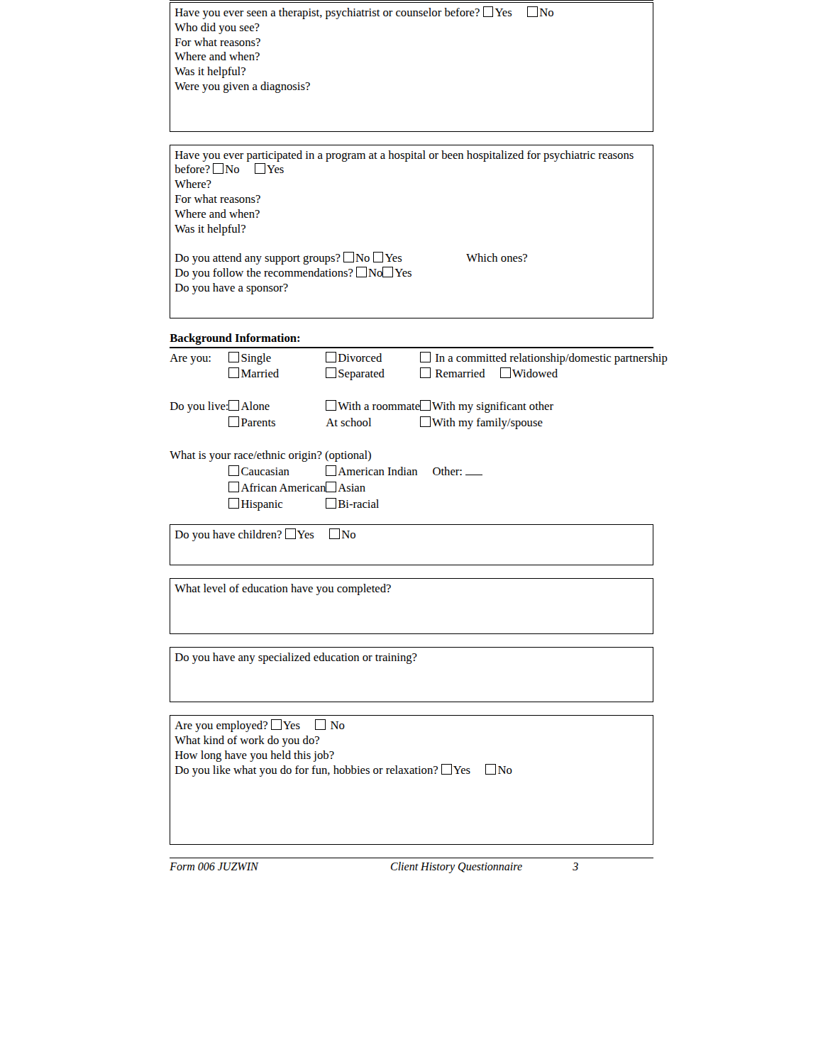Have you ever seen a therapist, psychiatrist or counselor before? Yes No
Who did you see?
For what reasons?
Where and when?
Was it helpful?
Were you given a diagnosis?
Have you ever participated in a program at a hospital or been hospitalized for psychiatric reasons before? No Yes
Where?
For what reasons?
Where and when?
Was it helpful?
Do you attend any support groups? No Yes Which ones?
Do you follow the recommendations? No Yes
Do you have a sponsor?
Background Information:
| Are you: | Single | Divorced | In a committed relationship/domestic partnership |
| | Married | Separated | Remarried Widowed |
| Do you live: | Alone | With a roommate | With my significant other |
| | Parents | At school | With my family/spouse |
| What is your race/ethnic origin? (optional) |
| | Caucasian | American Indian | Other: |
| | African American | Asian | |
| | Hispanic | Bi-racial | |
Do you have children? Yes No
What level of education have you completed?
Do you have any specialized education or training?
Are you employed? Yes No
What kind of work do you do?
How long have you held this job?
Do you like what you do for fun, hobbies or relaxation? Yes No
Form 006 JUZWIN Client History Questionnaire 3